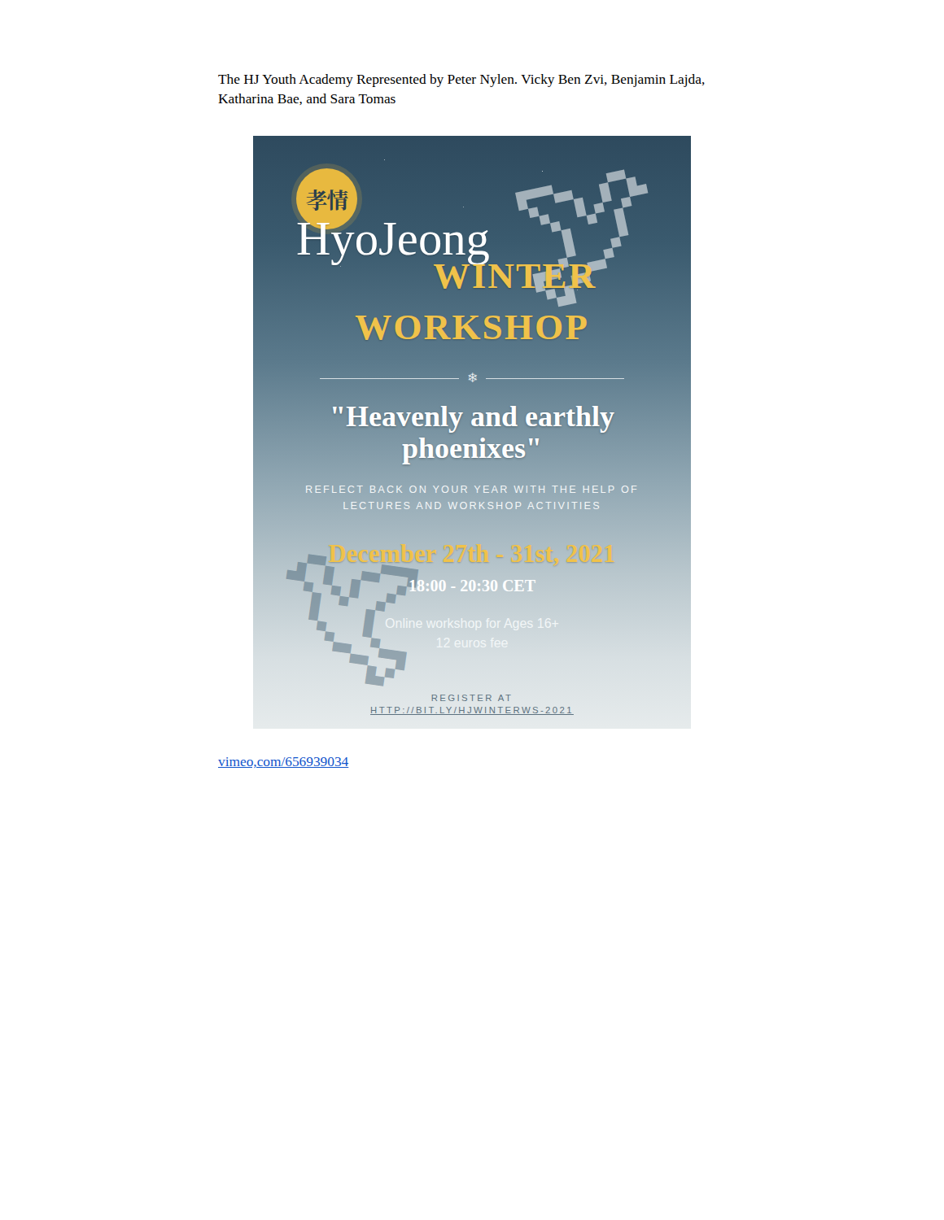The HJ Youth Academy Represented by Peter Nylen. Vicky Ben Zvi, Benjamin Lajda, Katharina Bae, and Sara Tomas
孝情
🕊
🕊
HyoJeong
WINTER
WORKSHOP
❄
"Heavenly and earthly phoenixes"
Reflect back on your year with the help of lectures and workshop activities
December 27th - 31st, 2021
18:00 - 20:30 CET
Online workshop for Ages 16+
12 euros fee
Register at
HTTP://BIT.LY/HJWINTERWS-2021
vimeo,com/656939034